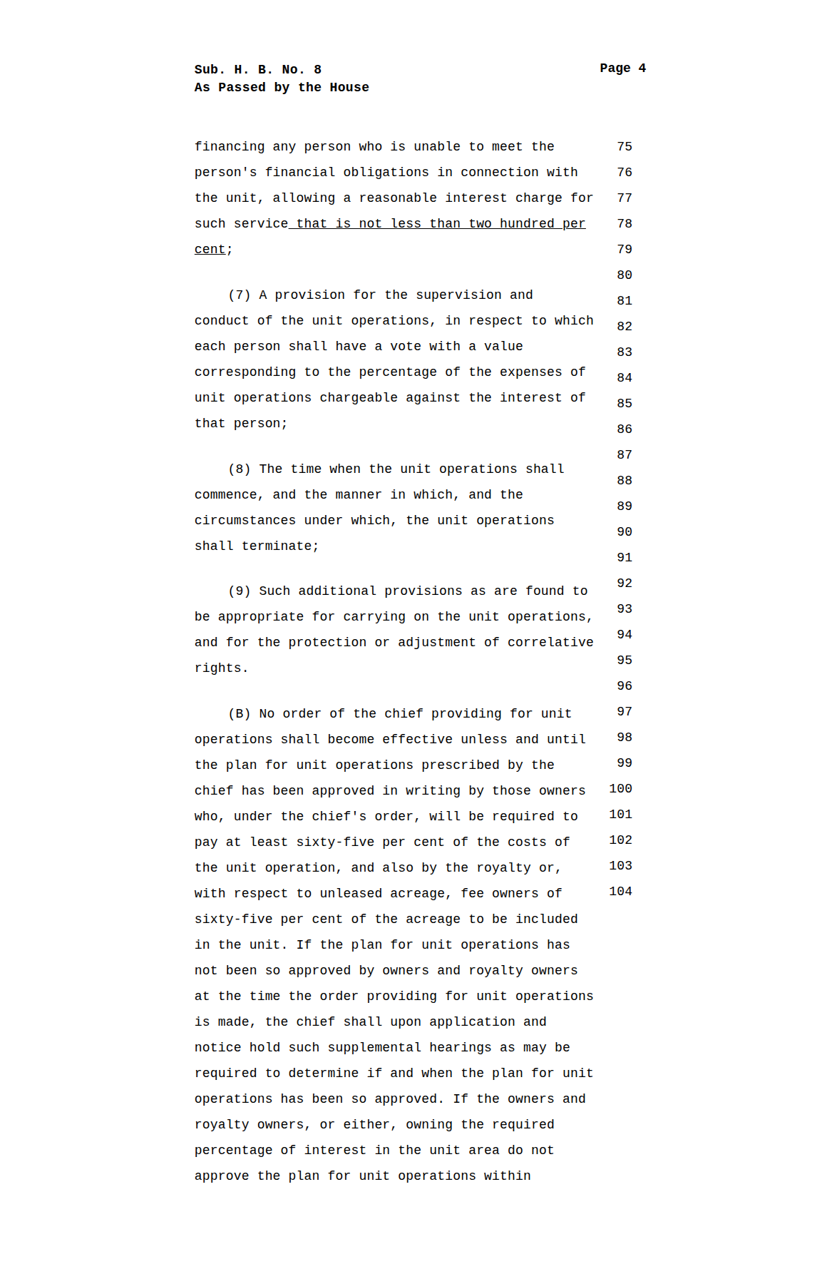Sub. H. B. No. 8
As Passed by the House
Page 4
75767778 7980818283 848586 878889 90919293949596979899100101102103104
financing any person who is unable to meet the person's financial obligations in connection with the unit, allowing a reasonable interest charge for such service that is not less than two hundred per cent;
(7) A provision for the supervision and conduct of the unit operations, in respect to which each person shall have a vote with a value corresponding to the percentage of the expenses of unit operations chargeable against the interest of that person;
(8) The time when the unit operations shall commence, and the manner in which, and the circumstances under which, the unit operations shall terminate;
(9) Such additional provisions as are found to be appropriate for carrying on the unit operations, and for the protection or adjustment of correlative rights.
(B) No order of the chief providing for unit operations shall become effective unless and until the plan for unit operations prescribed by the chief has been approved in writing by those owners who, under the chief's order, will be required to pay at least sixty-five per cent of the costs of the unit operation, and also by the royalty or, with respect to unleased acreage, fee owners of sixty-five per cent of the acreage to be included in the unit. If the plan for unit operations has not been so approved by owners and royalty owners at the time the order providing for unit operations is made, the chief shall upon application and notice hold such supplemental hearings as may be required to determine if and when the plan for unit operations has been so approved. If the owners and royalty owners, or either, owning the required percentage of interest in the unit area do not approve the plan for unit operations within